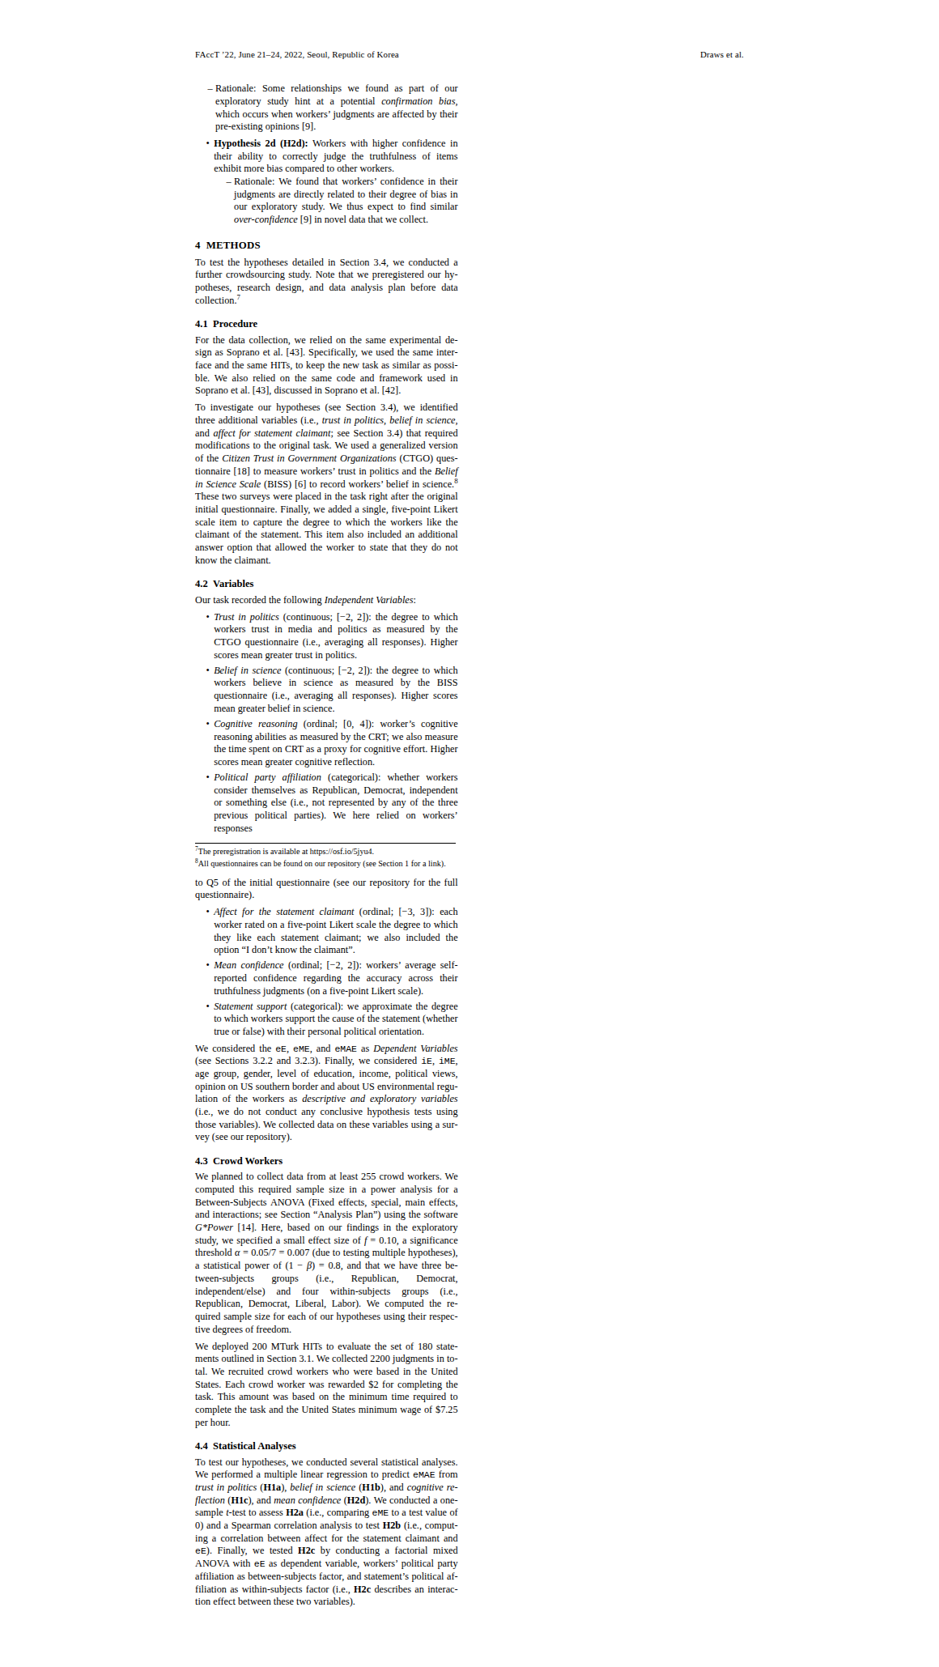FAccT ’22, June 21–24, 2022, Seoul, Republic of Korea
Draws et al.
Rationale: Some relationships we found as part of our exploratory study hint at a potential confirmation bias, which occurs when workers’ judgments are affected by their pre-existing opinions [9].
Hypothesis 2d (H2d): Workers with higher confidence in their ability to correctly judge the truthfulness of items exhibit more bias compared to other workers.
Rationale: We found that workers’ confidence in their judgments are directly related to their degree of bias in our exploratory study. We thus expect to find similar over-confidence [9] in novel data that we collect.
4 METHODS
To test the hypotheses detailed in Section 3.4, we conducted a further crowdsourcing study. Note that we preregistered our hypotheses, research design, and data analysis plan before data collection.7
4.1 Procedure
For the data collection, we relied on the same experimental design as Soprano et al. [43]. Specifically, we used the same interface and the same HITs, to keep the new task as similar as possible. We also relied on the same code and framework used in Soprano et al. [43], discussed in Soprano et al. [42].
To investigate our hypotheses (see Section 3.4), we identified three additional variables (i.e., trust in politics, belief in science, and affect for statement claimant; see Section 3.4) that required modifications to the original task. We used a generalized version of the Citizen Trust in Government Organizations (CTGO) questionnaire [18] to measure workers’ trust in politics and the Belief in Science Scale (BISS) [6] to record workers’ belief in science.8 These two surveys were placed in the task right after the original initial questionnaire. Finally, we added a single, five-point Likert scale item to capture the degree to which the workers like the claimant of the statement. This item also included an additional answer option that allowed the worker to state that they do not know the claimant.
4.2 Variables
Our task recorded the following Independent Variables:
Trust in politics (continuous; [−2, 2]): the degree to which workers trust in media and politics as measured by the CTGO questionnaire (i.e., averaging all responses). Higher scores mean greater trust in politics.
Belief in science (continuous; [−2, 2]): the degree to which workers believe in science as measured by the BISS questionnaire (i.e., averaging all responses). Higher scores mean greater belief in science.
Cognitive reasoning (ordinal; [0, 4]): worker’s cognitive reasoning abilities as measured by the CRT; we also measure the time spent on CRT as a proxy for cognitive effort. Higher scores mean greater cognitive reflection.
Political party affiliation (categorical): whether workers consider themselves as Republican, Democrat, independent or something else (i.e., not represented by any of the three previous political parties). We here relied on workers’ responses
7The preregistration is available at https://osf.io/5jyu4.
8All questionnaires can be found on our repository (see Section 1 for a link).
to Q5 of the initial questionnaire (see our repository for the full questionnaire).
Affect for the statement claimant (ordinal; [−3, 3]): each worker rated on a five-point Likert scale the degree to which they like each statement claimant; we also included the option “I don’t know the claimant”.
Mean confidence (ordinal; [−2, 2]): workers’ average self-reported confidence regarding the accuracy across their truthfulness judgments (on a five-point Likert scale).
Statement support (categorical): we approximate the degree to which workers support the cause of the statement (whether true or false) with their personal political orientation.
We considered the eE, eME, and eMAE as Dependent Variables (see Sections 3.2.2 and 3.2.3). Finally, we considered iE, iME, age group, gender, level of education, income, political views, opinion on US southern border and about US environmental regulation of the workers as descriptive and exploratory variables (i.e., we do not conduct any conclusive hypothesis tests using those variables). We collected data on these variables using a survey (see our repository).
4.3 Crowd Workers
We planned to collect data from at least 255 crowd workers. We computed this required sample size in a power analysis for a Between-Subjects ANOVA (Fixed effects, special, main effects, and interactions; see Section “Analysis Plan”) using the software G*Power [14]. Here, based on our findings in the exploratory study, we specified a small effect size of f = 0.10, a significance threshold α = 0.05/7 = 0.007 (due to testing multiple hypotheses), a statistical power of (1 − β) = 0.8, and that we have three between-subjects groups (i.e., Republican, Democrat, independent/else) and four within-subjects groups (i.e., Republican, Democrat, Liberal, Labor). We computed the required sample size for each of our hypotheses using their respective degrees of freedom.
We deployed 200 MTurk HITs to evaluate the set of 180 statements outlined in Section 3.1. We collected 2200 judgments in total. We recruited crowd workers who were based in the United States. Each crowd worker was rewarded $2 for completing the task. This amount was based on the minimum time required to complete the task and the United States minimum wage of $7.25 per hour.
4.4 Statistical Analyses
To test our hypotheses, we conducted several statistical analyses. We performed a multiple linear regression to predict eMAE from trust in politics (H1a), belief in science (H1b), and cognitive reflection (H1c), and mean confidence (H2d). We conducted a one-sample t-test to assess H2a (i.e., comparing eME to a test value of 0) and a Spearman correlation analysis to test H2b (i.e., computing a correlation between affect for the statement claimant and eE). Finally, we tested H2c by conducting a factorial mixed ANOVA with eE as dependent variable, workers’ political party affiliation as between-subjects factor, and statement’s political affiliation as within-subjects factor (i.e., H2c describes an interaction effect between these two variables).